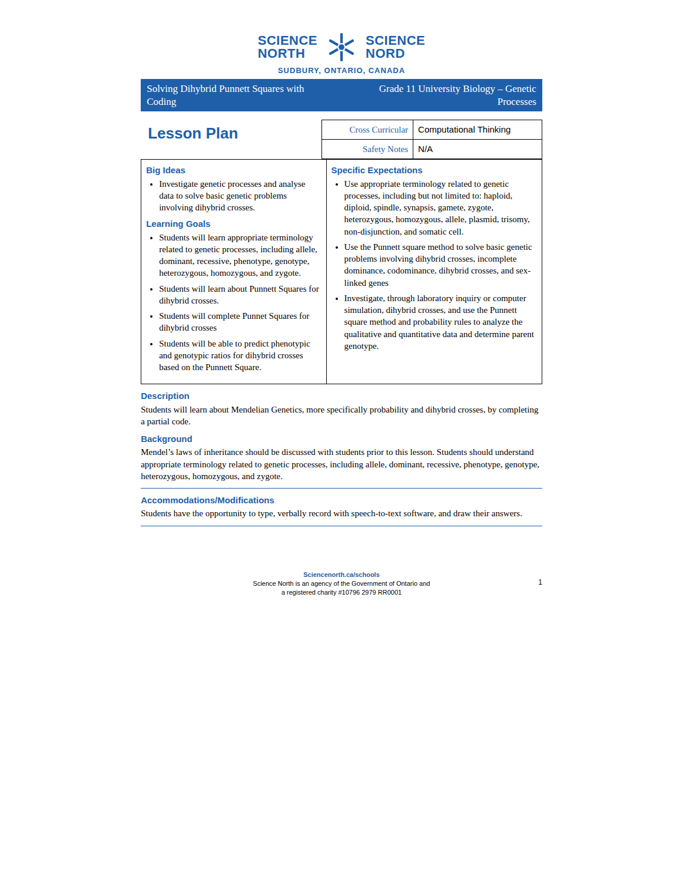SCIENCE NORTH
SCIENCE NORD
SUDBURY, ONTARIO, CANADA
Solving Dihybrid Punnett Squares with Coding
Grade 11 University Biology – Genetic Processes
| Lesson Plan | Cross Curricular | Computational Thinking |
| Safety Notes | N/A |
| Big Ideas Investigate genetic processes and analyse data to solve basic genetic problems involving dihybrid crosses. Learning Goals Students will learn appropriate terminology related to genetic processes, including allele, dominant, recessive, phenotype, genotype, heterozygous, homozygous, and zygote. Students will learn about Punnett Squares for dihybrid crosses. Students will complete Punnet Squares for dihybrid crosses Students will be able to predict phenotypic and genotypic ratios for dihybrid crosses based on the Punnett Square. | Specific Expectations Use appropriate terminology related to genetic processes, including but not limited to: haploid, diploid, spindle, synapsis, gamete, zygote, heterozygous, homozygous, allele, plasmid, trisomy, non-disjunction, and somatic cell. Use the Punnett square method to solve basic genetic problems involving dihybrid crosses, incomplete dominance, codominance, dihybrid crosses, and sex-linked genes Investigate, through laboratory inquiry or computer simulation, dihybrid crosses, and use the Punnett square method and probability rules to analyze the qualitative and quantitative data and determine parent genotype. |
Description
Students will learn about Mendelian Genetics, more specifically probability and dihybrid crosses, by completing a partial code.
Background
Mendel’s laws of inheritance should be discussed with students prior to this lesson. Students should understand appropriate terminology related to genetic processes, including allele, dominant, recessive, phenotype, genotype, heterozygous, homozygous, and zygote.
Accommodations/Modifications
Students have the opportunity to type, verbally record with speech-to-text software, and draw their answers.
Sciencenorth.ca/schools
Science North is an agency of the Government of Ontario and
a registered charity #10796 2979 RR0001
1